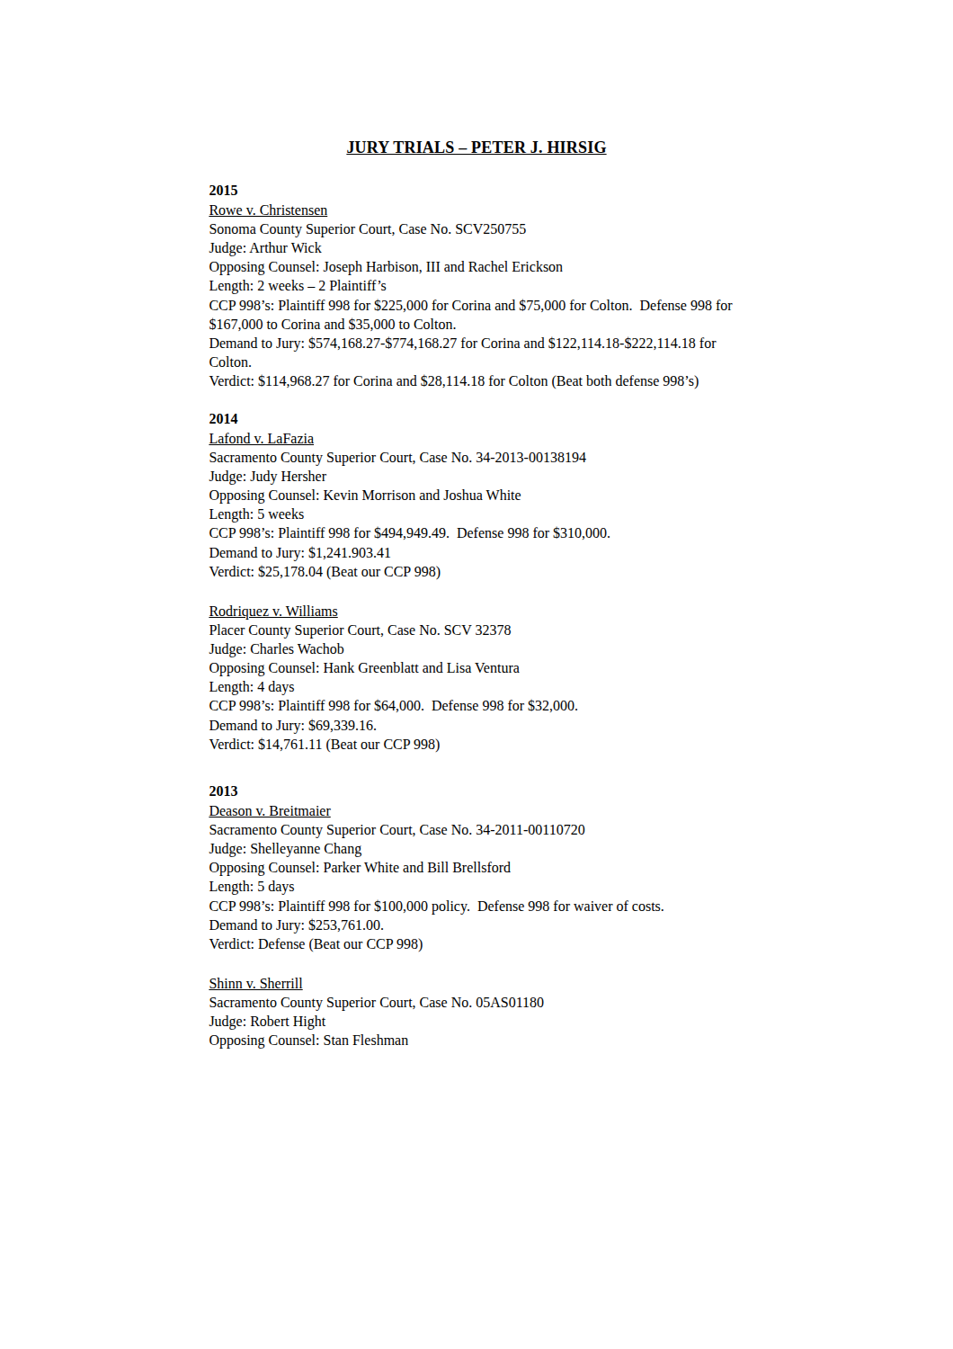JURY TRIALS – PETER J. HIRSIG
2015
Rowe v. Christensen
Sonoma County Superior Court, Case No. SCV250755
Judge: Arthur Wick
Opposing Counsel: Joseph Harbison, III and Rachel Erickson
Length: 2 weeks – 2 Plaintiff’s
CCP 998’s: Plaintiff 998 for $225,000 for Corina and $75,000 for Colton. Defense 998 for $167,000 to Corina and $35,000 to Colton.
Demand to Jury: $574,168.27-$774,168.27 for Corina and $122,114.18-$222,114.18 for Colton.
Verdict: $114,968.27 for Corina and $28,114.18 for Colton (Beat both defense 998’s)
2014
Lafond v. LaFazia
Sacramento County Superior Court, Case No. 34-2013-00138194
Judge: Judy Hersher
Opposing Counsel: Kevin Morrison and Joshua White
Length: 5 weeks
CCP 998’s: Plaintiff 998 for $494,949.49. Defense 998 for $310,000.
Demand to Jury: $1,241.903.41
Verdict: $25,178.04 (Beat our CCP 998)
Rodriquez v. Williams
Placer County Superior Court, Case No. SCV 32378
Judge: Charles Wachob
Opposing Counsel: Hank Greenblatt and Lisa Ventura
Length: 4 days
CCP 998’s: Plaintiff 998 for $64,000. Defense 998 for $32,000.
Demand to Jury: $69,339.16.
Verdict: $14,761.11 (Beat our CCP 998)
2013
Deason v. Breitmaier
Sacramento County Superior Court, Case No. 34-2011-00110720
Judge: Shelleyanne Chang
Opposing Counsel: Parker White and Bill Brellsford
Length: 5 days
CCP 998’s: Plaintiff 998 for $100,000 policy. Defense 998 for waiver of costs.
Demand to Jury: $253,761.00.
Verdict: Defense (Beat our CCP 998)
Shinn v. Sherrill
Sacramento County Superior Court, Case No. 05AS01180
Judge: Robert Hight
Opposing Counsel: Stan Fleshman